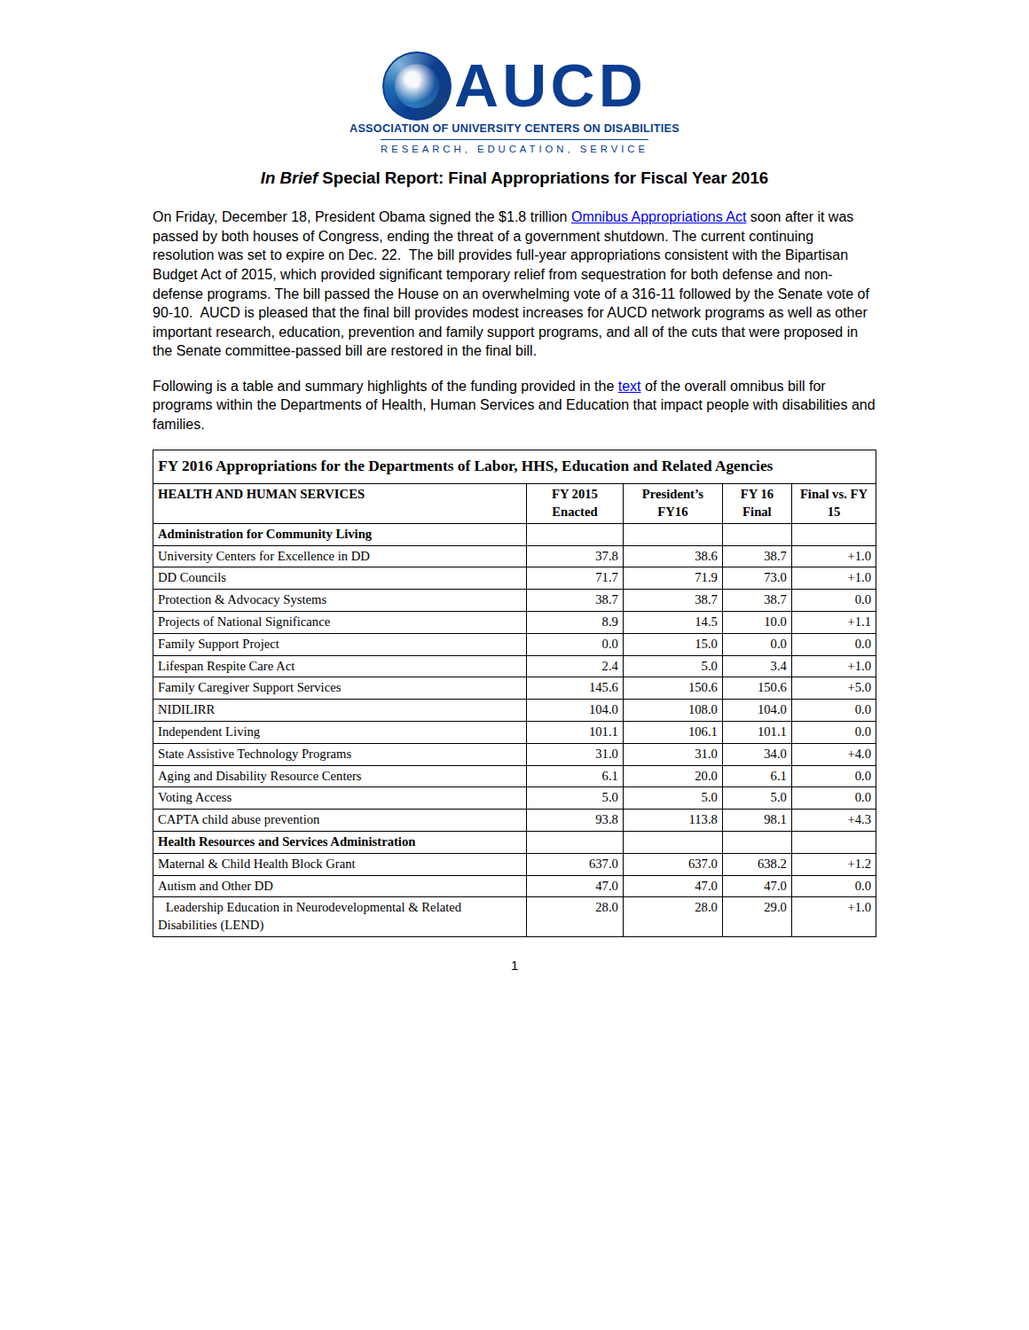AUCD
ASSOCIATION OF UNIVERSITY CENTERS ON DISABILITIES
RESEARCH, EDUCATION, SERVICE
In Brief Special Report: Final Appropriations for Fiscal Year 2016
On Friday, December 18, President Obama signed the $1.8 trillion Omnibus Appropriations Act soon after it was passed by both houses of Congress, ending the threat of a government shutdown. The current continuing resolution was set to expire on Dec. 22. The bill provides full-year appropriations consistent with the Bipartisan Budget Act of 2015, which provided significant temporary relief from sequestration for both defense and non-defense programs. The bill passed the House on an overwhelming vote of a 316-11 followed by the Senate vote of 90-10. AUCD is pleased that the final bill provides modest increases for AUCD network programs as well as other important research, education, prevention and family support programs, and all of the cuts that were proposed in the Senate committee-passed bill are restored in the final bill.
Following is a table and summary highlights of the funding provided in the text of the overall omnibus bill for programs within the Departments of Health, Human Services and Education that impact people with disabilities and families.
FY 2016 Appropriations for the Departments of Labor, HHS, Education and Related Agencies
| HEALTH AND HUMAN SERVICES | FY 2015 Enacted | President’s FY16 | FY 16 Final | Final vs. FY 15 |
| --- | --- | --- | --- | --- |
| Administration for Community Living | | | | |
| University Centers for Excellence in DD | 37.8 | 38.6 | 38.7 | +1.0 |
| DD Councils | 71.7 | 71.9 | 73.0 | +1.0 |
| Protection & Advocacy Systems | 38.7 | 38.7 | 38.7 | 0.0 |
| Projects of National Significance | 8.9 | 14.5 | 10.0 | +1.1 |
| Family Support Project | 0.0 | 15.0 | 0.0 | 0.0 |
| Lifespan Respite Care Act | 2.4 | 5.0 | 3.4 | +1.0 |
| Family Caregiver Support Services | 145.6 | 150.6 | 150.6 | +5.0 |
| NIDILIRR | 104.0 | 108.0 | 104.0 | 0.0 |
| Independent Living | 101.1 | 106.1 | 101.1 | 0.0 |
| State Assistive Technology Programs | 31.0 | 31.0 | 34.0 | +4.0 |
| Aging and Disability Resource Centers | 6.1 | 20.0 | 6.1 | 0.0 |
| Voting Access | 5.0 | 5.0 | 5.0 | 0.0 |
| CAPTA child abuse prevention | 93.8 | 113.8 | 98.1 | +4.3 |
| Health Resources and Services Administration | | | | |
| Maternal & Child Health Block Grant | 637.0 | 637.0 | 638.2 | +1.2 |
| Autism and Other DD | 47.0 | 47.0 | 47.0 | 0.0 |
| Leadership Education in Neurodevelopmental & Related Disabilities (LEND) | 28.0 | 28.0 | 29.0 | +1.0 |
1